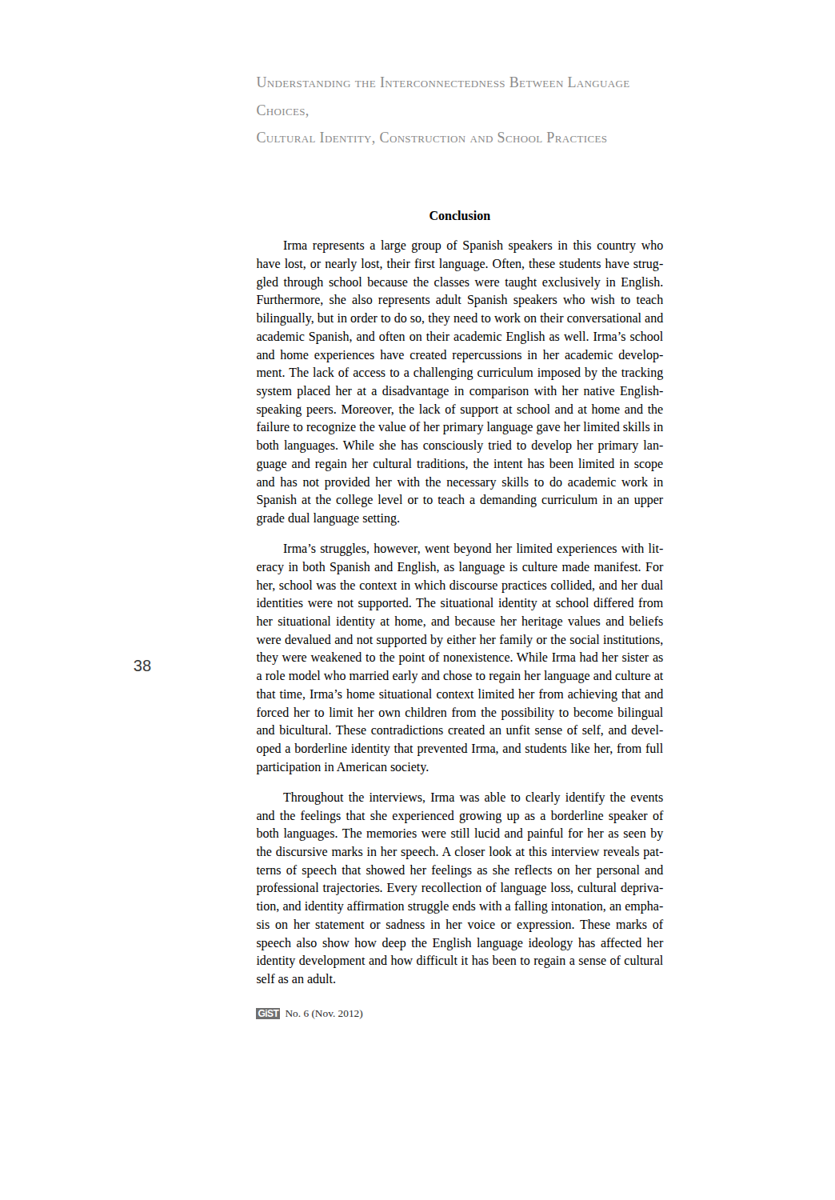Understanding the Interconnectedness Between Language Choices,
Cultural Identity, Construction and School Practices
38
Conclusion
Irma represents a large group of Spanish speakers in this country who have lost, or nearly lost, their first language. Often, these students have struggled through school because the classes were taught exclusively in English. Furthermore, she also represents adult Spanish speakers who wish to teach bilingually, but in order to do so, they need to work on their conversational and academic Spanish, and often on their academic English as well. Irma’s school and home experiences have created repercussions in her academic development. The lack of access to a challenging curriculum imposed by the tracking system placed her at a disadvantage in comparison with her native English-speaking peers. Moreover, the lack of support at school and at home and the failure to recognize the value of her primary language gave her limited skills in both languages. While she has consciously tried to develop her primary language and regain her cultural traditions, the intent has been limited in scope and has not provided her with the necessary skills to do academic work in Spanish at the college level or to teach a demanding curriculum in an upper grade dual language setting.
Irma’s struggles, however, went beyond her limited experiences with literacy in both Spanish and English, as language is culture made manifest. For her, school was the context in which discourse practices collided, and her dual identities were not supported. The situational identity at school differed from her situational identity at home, and because her heritage values and beliefs were devalued and not supported by either her family or the social institutions, they were weakened to the point of nonexistence. While Irma had her sister as a role model who married early and chose to regain her language and culture at that time, Irma’s home situational context limited her from achieving that and forced her to limit her own children from the possibility to become bilingual and bicultural. These contradictions created an unfit sense of self, and developed a borderline identity that prevented Irma, and students like her, from full participation in American society.
Throughout the interviews, Irma was able to clearly identify the events and the feelings that she experienced growing up as a borderline speaker of both languages. The memories were still lucid and painful for her as seen by the discursive marks in her speech. A closer look at this interview reveals patterns of speech that showed her feelings as she reflects on her personal and professional trajectories. Every recollection of language loss, cultural deprivation, and identity affirmation struggle ends with a falling intonation, an emphasis on her statement or sadness in her voice or expression. These marks of speech also show how deep the English language ideology has affected her identity development and how difficult it has been to regain a sense of cultural self as an adult.
GiST No. 6 (Nov. 2012)